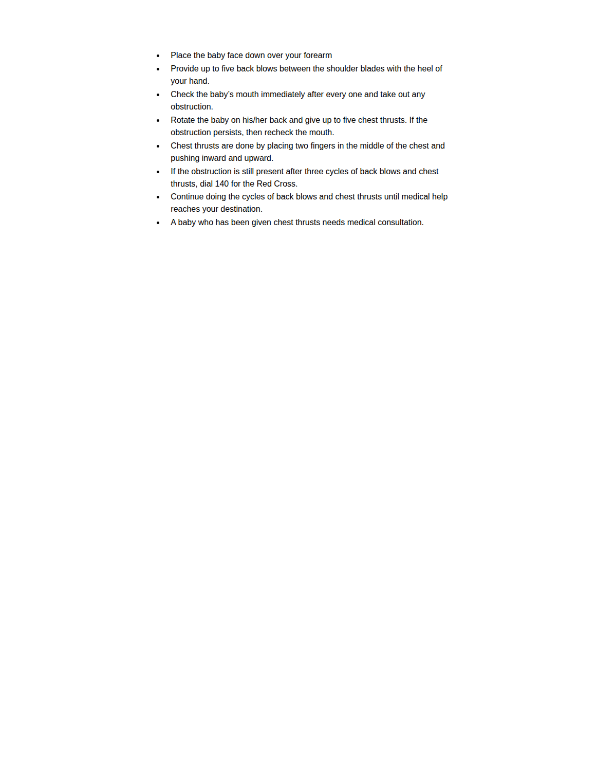Place the baby face down over your forearm
Provide up to five back blows between the shoulder blades with the heel of your hand.
Check the baby’s mouth immediately after every one and take out any obstruction.
Rotate the baby on his/her back and give up to five chest thrusts. If the obstruction persists, then recheck the mouth.
Chest thrusts are done by placing two fingers in the middle of the chest and pushing inward and upward.
If the obstruction is still present after three cycles of back blows and chest thrusts, dial 140 for the Red Cross.
Continue doing the cycles of back blows and chest thrusts until medical help reaches your destination.
A baby who has been given chest thrusts needs medical consultation.